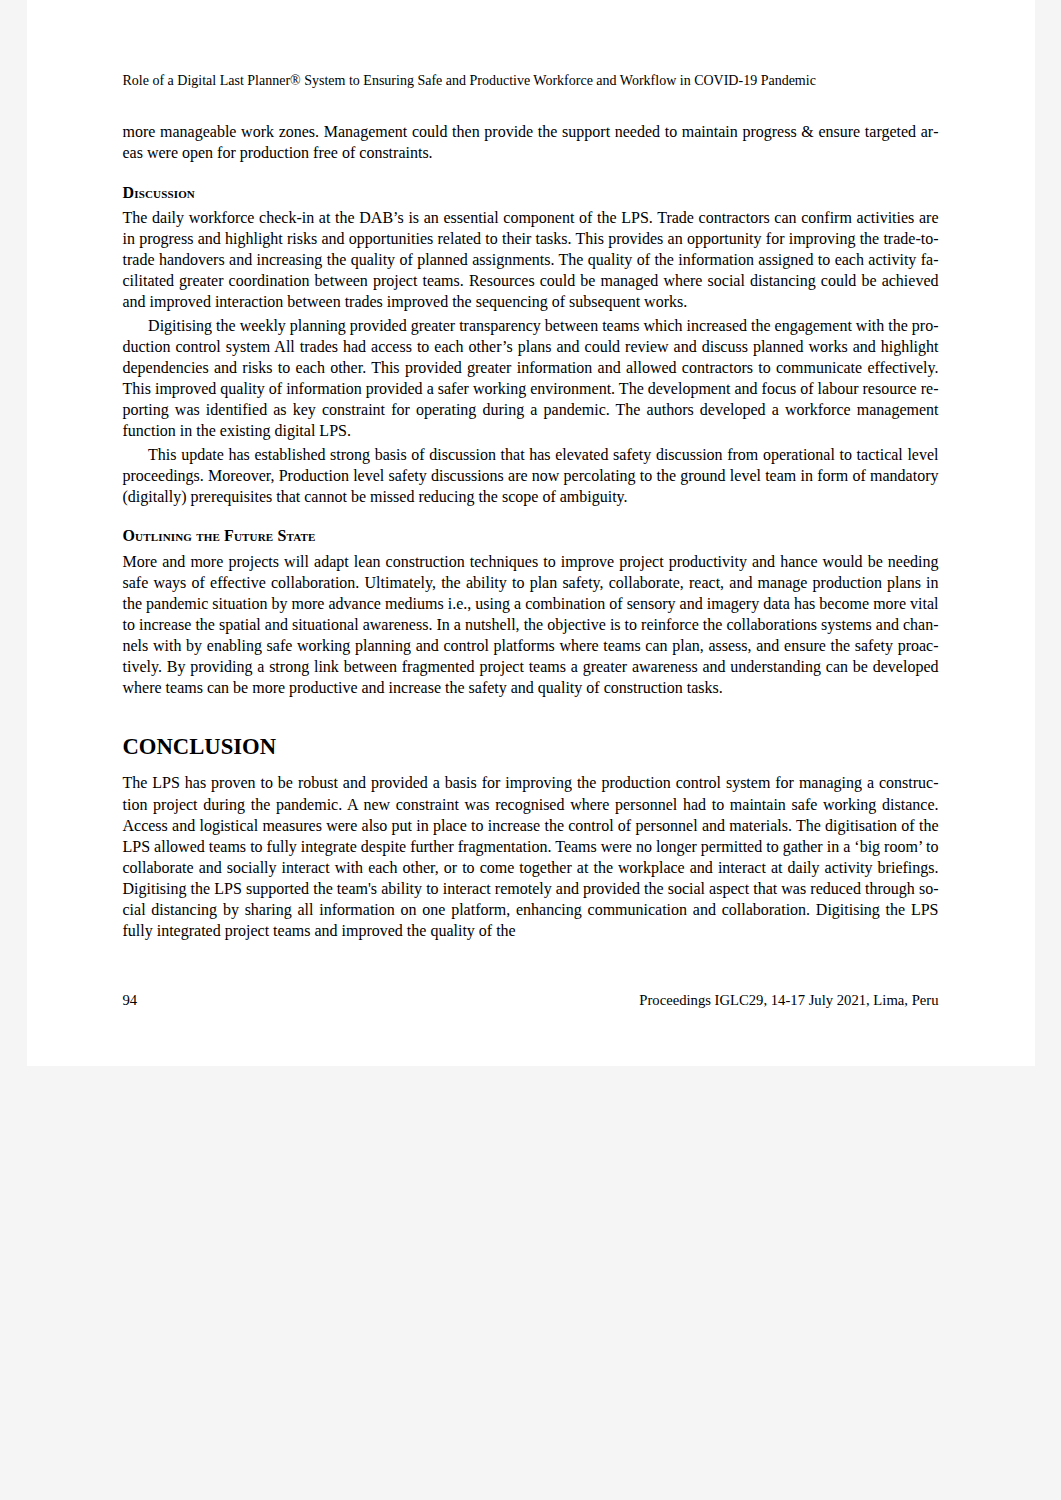Role of a Digital Last Planner® System to Ensuring Safe and Productive Workforce and Workflow in COVID-19 Pandemic
more manageable work zones. Management could then provide the support needed to maintain progress & ensure targeted areas were open for production free of constraints.
Discussion
The daily workforce check-in at the DAB’s is an essential component of the LPS. Trade contractors can confirm activities are in progress and highlight risks and opportunities related to their tasks. This provides an opportunity for improving the trade-to-trade handovers and increasing the quality of planned assignments. The quality of the information assigned to each activity facilitated greater coordination between project teams. Resources could be managed where social distancing could be achieved and improved interaction between trades improved the sequencing of subsequent works.
Digitising the weekly planning provided greater transparency between teams which increased the engagement with the production control system All trades had access to each other’s plans and could review and discuss planned works and highlight dependencies and risks to each other. This provided greater information and allowed contractors to communicate effectively. This improved quality of information provided a safer working environment. The development and focus of labour resource reporting was identified as key constraint for operating during a pandemic. The authors developed a workforce management function in the existing digital LPS.
This update has established strong basis of discussion that has elevated safety discussion from operational to tactical level proceedings. Moreover, Production level safety discussions are now percolating to the ground level team in form of mandatory (digitally) prerequisites that cannot be missed reducing the scope of ambiguity.
Outlining the Future State
More and more projects will adapt lean construction techniques to improve project productivity and hance would be needing safe ways of effective collaboration. Ultimately, the ability to plan safety, collaborate, react, and manage production plans in the pandemic situation by more advance mediums i.e., using a combination of sensory and imagery data has become more vital to increase the spatial and situational awareness. In a nutshell, the objective is to reinforce the collaborations systems and channels with by enabling safe working planning and control platforms where teams can plan, assess, and ensure the safety proactively. By providing a strong link between fragmented project teams a greater awareness and understanding can be developed where teams can be more productive and increase the safety and quality of construction tasks.
CONCLUSION
The LPS has proven to be robust and provided a basis for improving the production control system for managing a construction project during the pandemic. A new constraint was recognised where personnel had to maintain safe working distance. Access and logistical measures were also put in place to increase the control of personnel and materials. The digitisation of the LPS allowed teams to fully integrate despite further fragmentation. Teams were no longer permitted to gather in a ‘big room’ to collaborate and socially interact with each other, or to come together at the workplace and interact at daily activity briefings. Digitising the LPS supported the team's ability to interact remotely and provided the social aspect that was reduced through social distancing by sharing all information on one platform, enhancing communication and collaboration. Digitising the LPS fully integrated project teams and improved the quality of the
94 Proceedings IGLC29, 14-17 July 2021, Lima, Peru